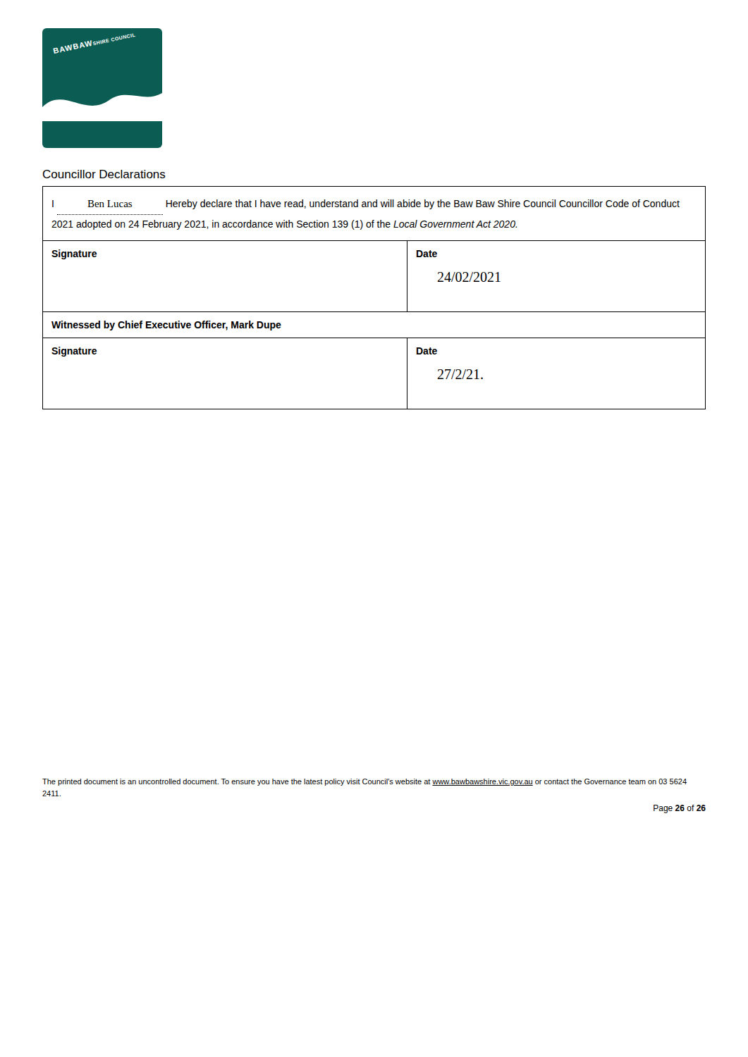BAWBAWSHIRE COUNCIL
Councillor Declarations
| I Ben Lucas Hereby declare that I have read, understand and will abide by the Baw Baw Shire Council Councillor Code of Conduct 2021 adopted on 24 February 2021, in accordance with Section 139 (1) of the Local Government Act 2020. |
| Signature | Date 24/02/2021 |
| Witnessed by Chief Executive Officer, Mark Dupe |
| Signature | Date 27/2/21. |
The printed document is an uncontrolled document. To ensure you have the latest policy visit Council's website at www.bawbawshire.vic.gov.au or contact the Governance team on 03 5624 2411.
Page 26 of 26